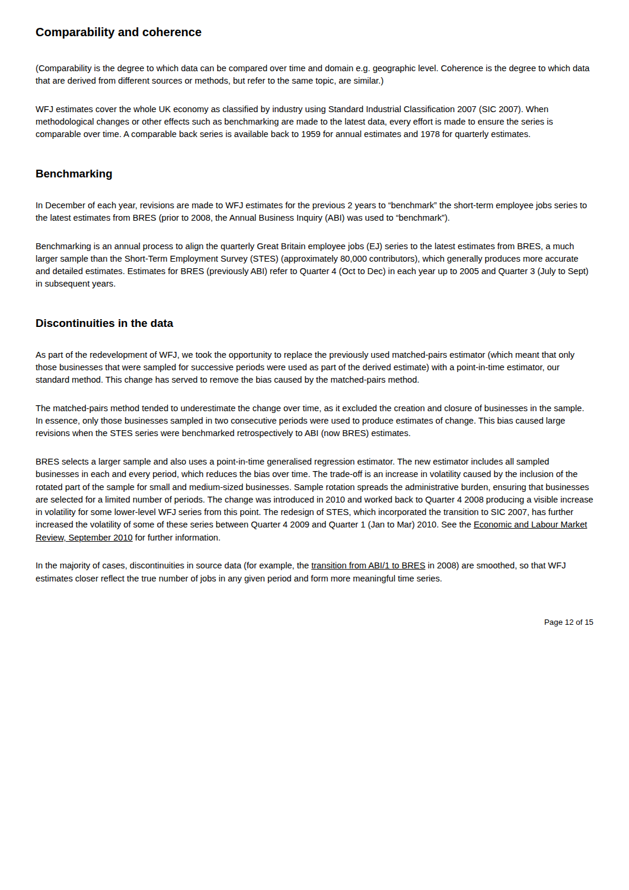Comparability and coherence
(Comparability is the degree to which data can be compared over time and domain e.g. geographic level. Coherence is the degree to which data that are derived from different sources or methods, but refer to the same topic, are similar.)
WFJ estimates cover the whole UK economy as classified by industry using Standard Industrial Classification 2007 (SIC 2007). When methodological changes or other effects such as benchmarking are made to the latest data, every effort is made to ensure the series is comparable over time. A comparable back series is available back to 1959 for annual estimates and 1978 for quarterly estimates.
Benchmarking
In December of each year, revisions are made to WFJ estimates for the previous 2 years to “benchmark” the short-term employee jobs series to the latest estimates from BRES (prior to 2008, the Annual Business Inquiry (ABI) was used to “benchmark”).
Benchmarking is an annual process to align the quarterly Great Britain employee jobs (EJ) series to the latest estimates from BRES, a much larger sample than the Short-Term Employment Survey (STES) (approximately 80,000 contributors), which generally produces more accurate and detailed estimates. Estimates for BRES (previously ABI) refer to Quarter 4 (Oct to Dec) in each year up to 2005 and Quarter 3 (July to Sept) in subsequent years.
Discontinuities in the data
As part of the redevelopment of WFJ, we took the opportunity to replace the previously used matched-pairs estimator (which meant that only those businesses that were sampled for successive periods were used as part of the derived estimate) with a point-in-time estimator, our standard method. This change has served to remove the bias caused by the matched-pairs method.
The matched-pairs method tended to underestimate the change over time, as it excluded the creation and closure of businesses in the sample. In essence, only those businesses sampled in two consecutive periods were used to produce estimates of change. This bias caused large revisions when the STES series were benchmarked retrospectively to ABI (now BRES) estimates.
BRES selects a larger sample and also uses a point-in-time generalised regression estimator. The new estimator includes all sampled businesses in each and every period, which reduces the bias over time. The trade-off is an increase in volatility caused by the inclusion of the rotated part of the sample for small and medium-sized businesses. Sample rotation spreads the administrative burden, ensuring that businesses are selected for a limited number of periods. The change was introduced in 2010 and worked back to Quarter 4 2008 producing a visible increase in volatility for some lower-level WFJ series from this point. The redesign of STES, which incorporated the transition to SIC 2007, has further increased the volatility of some of these series between Quarter 4 2009 and Quarter 1 (Jan to Mar) 2010. See the Economic and Labour Market Review, September 2010 for further information.
In the majority of cases, discontinuities in source data (for example, the transition from ABI/1 to BRES in 2008) are smoothed, so that WFJ estimates closer reflect the true number of jobs in any given period and form more meaningful time series.
Page 12 of 15